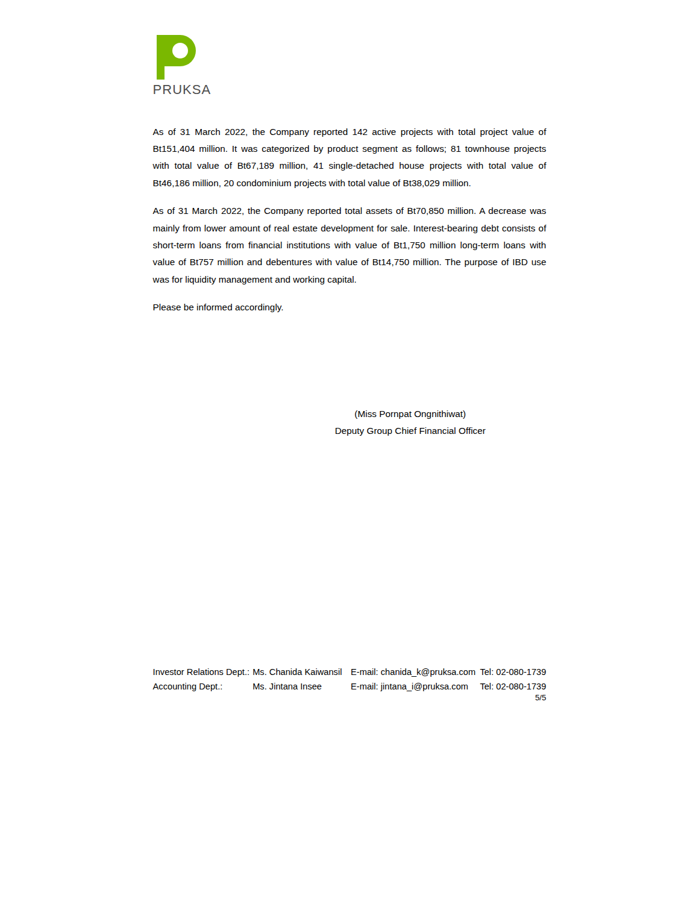PRUKSA
As of 31 March 2022, the Company reported 142 active projects with total project value of Bt151,404 million. It was categorized by product segment as follows; 81 townhouse projects with total value of Bt67,189 million, 41 single-detached house projects with total value of Bt46,186 million, 20 condominium projects with total value of Bt38,029 million.
As of 31 March 2022, the Company reported total assets of Bt70,850 million. A decrease was mainly from lower amount of real estate development for sale. Interest-bearing debt consists of short-term loans from financial institutions with value of Bt1,750 million long-term loans with value of Bt757 million and debentures with value of Bt14,750 million. The purpose of IBD use was for liquidity management and working capital.
Please be informed accordingly.
(Miss Pornpat Ongnithiwat)
Deputy Group Chief Financial Officer
| Investor Relations Dept.: | Ms. Chanida Kaiwansil | E-mail: chanida_k@pruksa.com | Tel: 02-080-1739 |
| Accounting Dept.: | Ms. Jintana Insee | E-mail: jintana_i@pruksa.com | Tel: 02-080-1739 |
5/5